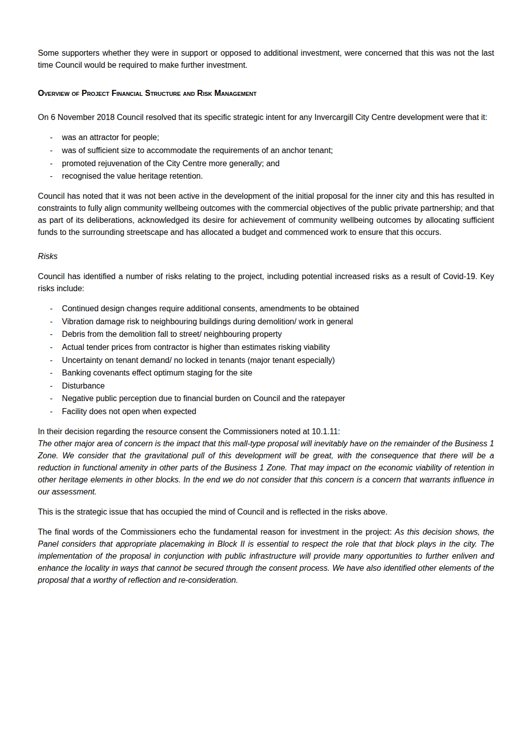Some supporters whether they were in support or opposed to additional investment, were concerned that this was not the last time Council would be required to make further investment.
Overview of Project Financial Structure and Risk Management
On 6 November 2018 Council resolved that its specific strategic intent for any Invercargill City Centre development were that it:
was an attractor for people;
was of sufficient size to accommodate the requirements of an anchor tenant;
promoted rejuvenation of the City Centre more generally; and
recognised the value heritage retention.
Council has noted that it was not been active in the development of the initial proposal for the inner city and this has resulted in constraints to fully align community wellbeing outcomes with the commercial objectives of the public private partnership; and that as part of its deliberations, acknowledged its desire for achievement of community wellbeing outcomes by allocating sufficient funds to the surrounding streetscape and has allocated a budget and commenced work to ensure that this occurs.
Risks
Council has identified a number of risks relating to the project, including potential increased risks as a result of Covid-19. Key risks include:
Continued design changes require additional consents, amendments to be obtained
Vibration damage risk to neighbouring buildings during demolition/ work in general
Debris from the demolition fall to street/ neighbouring property
Actual tender prices from contractor is higher than estimates risking viability
Uncertainty on tenant demand/ no locked in tenants (major tenant especially)
Banking covenants effect optimum staging for the site
Disturbance
Negative public perception due to financial burden on Council and the ratepayer
Facility does not open when expected
In their decision regarding the resource consent the Commissioners noted at 10.1.11:
The other major area of concern is the impact that this mall-type proposal will inevitably have on the remainder of the Business 1 Zone. We consider that the gravitational pull of this development will be great, with the consequence that there will be a reduction in functional amenity in other parts of the Business 1 Zone. That may impact on the economic viability of retention in other heritage elements in other blocks. In the end we do not consider that this concern is a concern that warrants influence in our assessment.
This is the strategic issue that has occupied the mind of Council and is reflected in the risks above.
The final words of the Commissioners echo the fundamental reason for investment in the project: As this decision shows, the Panel considers that appropriate placemaking in Block II is essential to respect the role that that block plays in the city. The implementation of the proposal in conjunction with public infrastructure will provide many opportunities to further enliven and enhance the locality in ways that cannot be secured through the consent process. We have also identified other elements of the proposal that a worthy of reflection and re-consideration.